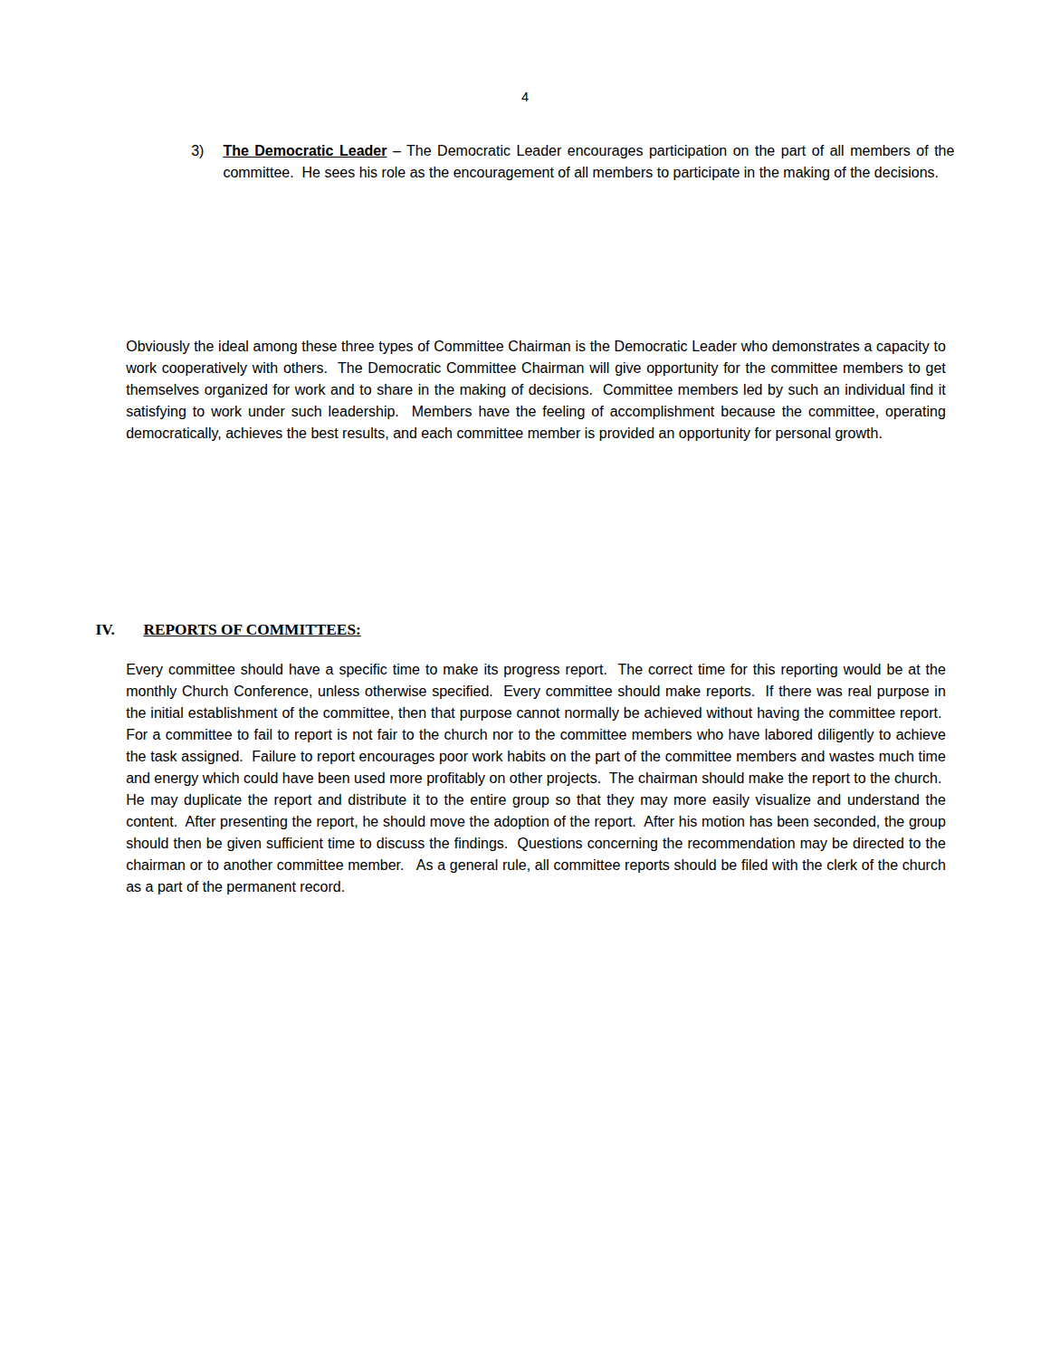4
3)
The Democratic Leader – The Democratic Leader encourages participation on the part of all members of the committee. He sees his role as the encouragement of all members to participate in the making of the decisions.
Obviously the ideal among these three types of Committee Chairman is the Democratic Leader who demonstrates a capacity to work cooperatively with others. The Democratic Committee Chairman will give opportunity for the committee members to get themselves organized for work and to share in the making of decisions. Committee members led by such an individual find it satisfying to work under such leadership. Members have the feeling of accomplishment because the committee, operating democratically, achieves the best results, and each committee member is provided an opportunity for personal growth.
IV.
REPORTS OF COMMITTEES:
Every committee should have a specific time to make its progress report. The correct time for this reporting would be at the monthly Church Conference, unless otherwise specified. Every committee should make reports. If there was real purpose in the initial establishment of the committee, then that purpose cannot normally be achieved without having the committee report. For a committee to fail to report is not fair to the church nor to the committee members who have labored diligently to achieve the task assigned. Failure to report encourages poor work habits on the part of the committee members and wastes much time and energy which could have been used more profitably on other projects. The chairman should make the report to the church. He may duplicate the report and distribute it to the entire group so that they may more easily visualize and understand the content. After presenting the report, he should move the adoption of the report. After his motion has been seconded, the group should then be given sufficient time to discuss the findings. Questions concerning the recommendation may be directed to the chairman or to another committee member. As a general rule, all committee reports should be filed with the clerk of the church as a part of the permanent record.